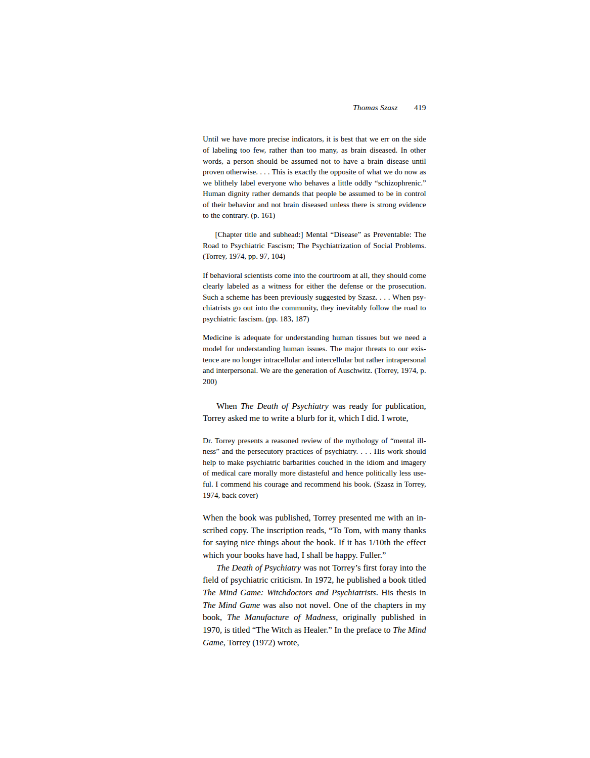Thomas Szasz 419
Until we have more precise indicators, it is best that we err on the side of labeling too few, rather than too many, as brain diseased. In other words, a person should be assumed not to have a brain disease until proven otherwise. . . . This is exactly the opposite of what we do now as we blithely label everyone who behaves a little oddly “schizophrenic.” Human dignity rather demands that people be assumed to be in control of their behavior and not brain diseased unless there is strong evidence to the contrary. (p. 161)
[Chapter title and subhead:] Mental “Disease” as Preventable: The Road to Psychiatric Fascism; The Psychiatrization of Social Problems. (Torrey, 1974, pp. 97, 104)
If behavioral scientists come into the courtroom at all, they should come clearly labeled as a witness for either the defense or the prosecution. Such a scheme has been previously suggested by Szasz. . . . When psychiatrists go out into the community, they inevitably follow the road to psychiatric fascism. (pp. 183, 187)
Medicine is adequate for understanding human tissues but we need a model for understanding human issues. The major threats to our existence are no longer intracellular and intercellular but rather intrapersonal and interpersonal. We are the generation of Auschwitz. (Torrey, 1974, p. 200)
When The Death of Psychiatry was ready for publication, Torrey asked me to write a blurb for it, which I did. I wrote,
Dr. Torrey presents a reasoned review of the mythology of “mental illness” and the persecutory practices of psychiatry. . . . His work should help to make psychiatric barbarities couched in the idiom and imagery of medical care morally more distasteful and hence politically less useful. I commend his courage and recommend his book. (Szasz in Torrey, 1974, back cover)
When the book was published, Torrey presented me with an inscribed copy. The inscription reads, “To Tom, with many thanks for saying nice things about the book. If it has 1/10th the effect which your books have had, I shall be happy. Fuller.”
The Death of Psychiatry was not Torrey’s first foray into the field of psychiatric criticism. In 1972, he published a book titled The Mind Game: Witchdoctors and Psychiatrists. His thesis in The Mind Game was also not novel. One of the chapters in my book, The Manufacture of Madness, originally published in 1970, is titled “The Witch as Healer.” In the preface to The Mind Game, Torrey (1972) wrote,